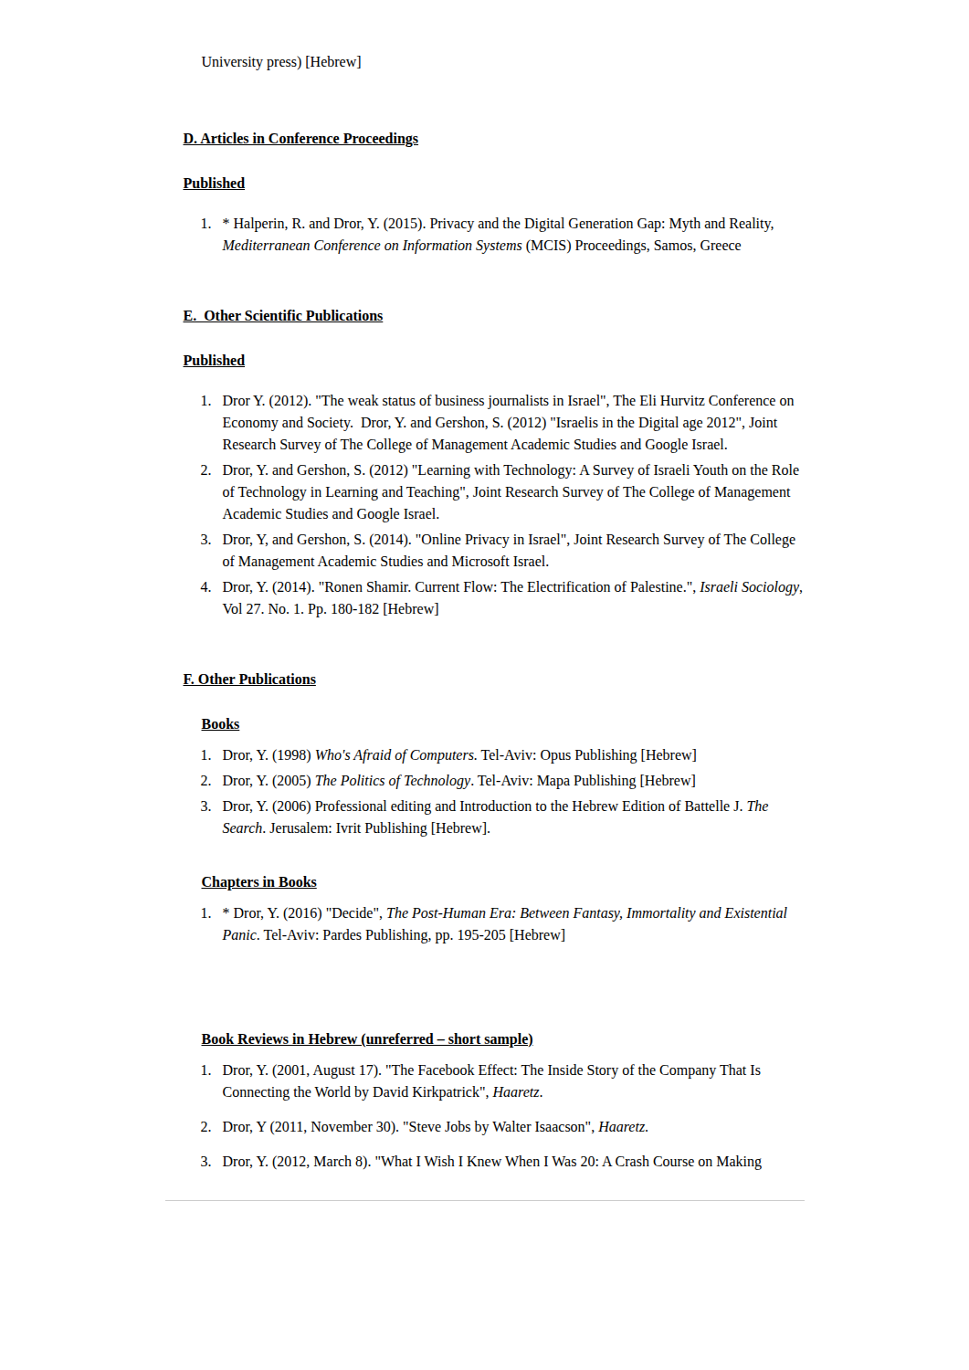University press) [Hebrew]
D. Articles in Conference Proceedings
Published
* Halperin, R. and Dror, Y. (2015). Privacy and the Digital Generation Gap: Myth and Reality, Mediterranean Conference on Information Systems (MCIS) Proceedings, Samos, Greece
E. Other Scientific Publications
Published
Dror Y. (2012). "The weak status of business journalists in Israel", The Eli Hurvitz Conference on Economy and Society. Dror, Y. and Gershon, S. (2012) "Israelis in the Digital age 2012", Joint Research Survey of The College of Management Academic Studies and Google Israel.
Dror, Y. and Gershon, S. (2012) "Learning with Technology: A Survey of Israeli Youth on the Role of Technology in Learning and Teaching", Joint Research Survey of The College of Management Academic Studies and Google Israel.
Dror, Y, and Gershon, S. (2014). "Online Privacy in Israel", Joint Research Survey of The College of Management Academic Studies and Microsoft Israel.
Dror, Y. (2014). "Ronen Shamir. Current Flow: The Electrification of Palestine.", Israeli Sociology, Vol 27. No. 1. Pp. 180-182 [Hebrew]
F. Other Publications
Books
Dror, Y. (1998) Who's Afraid of Computers. Tel-Aviv: Opus Publishing [Hebrew]
Dror, Y. (2005) The Politics of Technology. Tel-Aviv: Mapa Publishing [Hebrew]
Dror, Y. (2006) Professional editing and Introduction to the Hebrew Edition of Battelle J. The Search. Jerusalem: Ivrit Publishing [Hebrew].
Chapters in Books
* Dror, Y. (2016) "Decide", The Post-Human Era: Between Fantasy, Immortality and Existential Panic. Tel-Aviv: Pardes Publishing, pp. 195-205 [Hebrew]
Book Reviews in Hebrew (unreferred – short sample)
Dror, Y. (2001, August 17). "The Facebook Effect: The Inside Story of the Company That Is Connecting the World by David Kirkpatrick", Haaretz.
Dror, Y (2011, November 30). "Steve Jobs by Walter Isaacson", Haaretz.
Dror, Y. (2012, March 8). "What I Wish I Knew When I Was 20: A Crash Course on Making